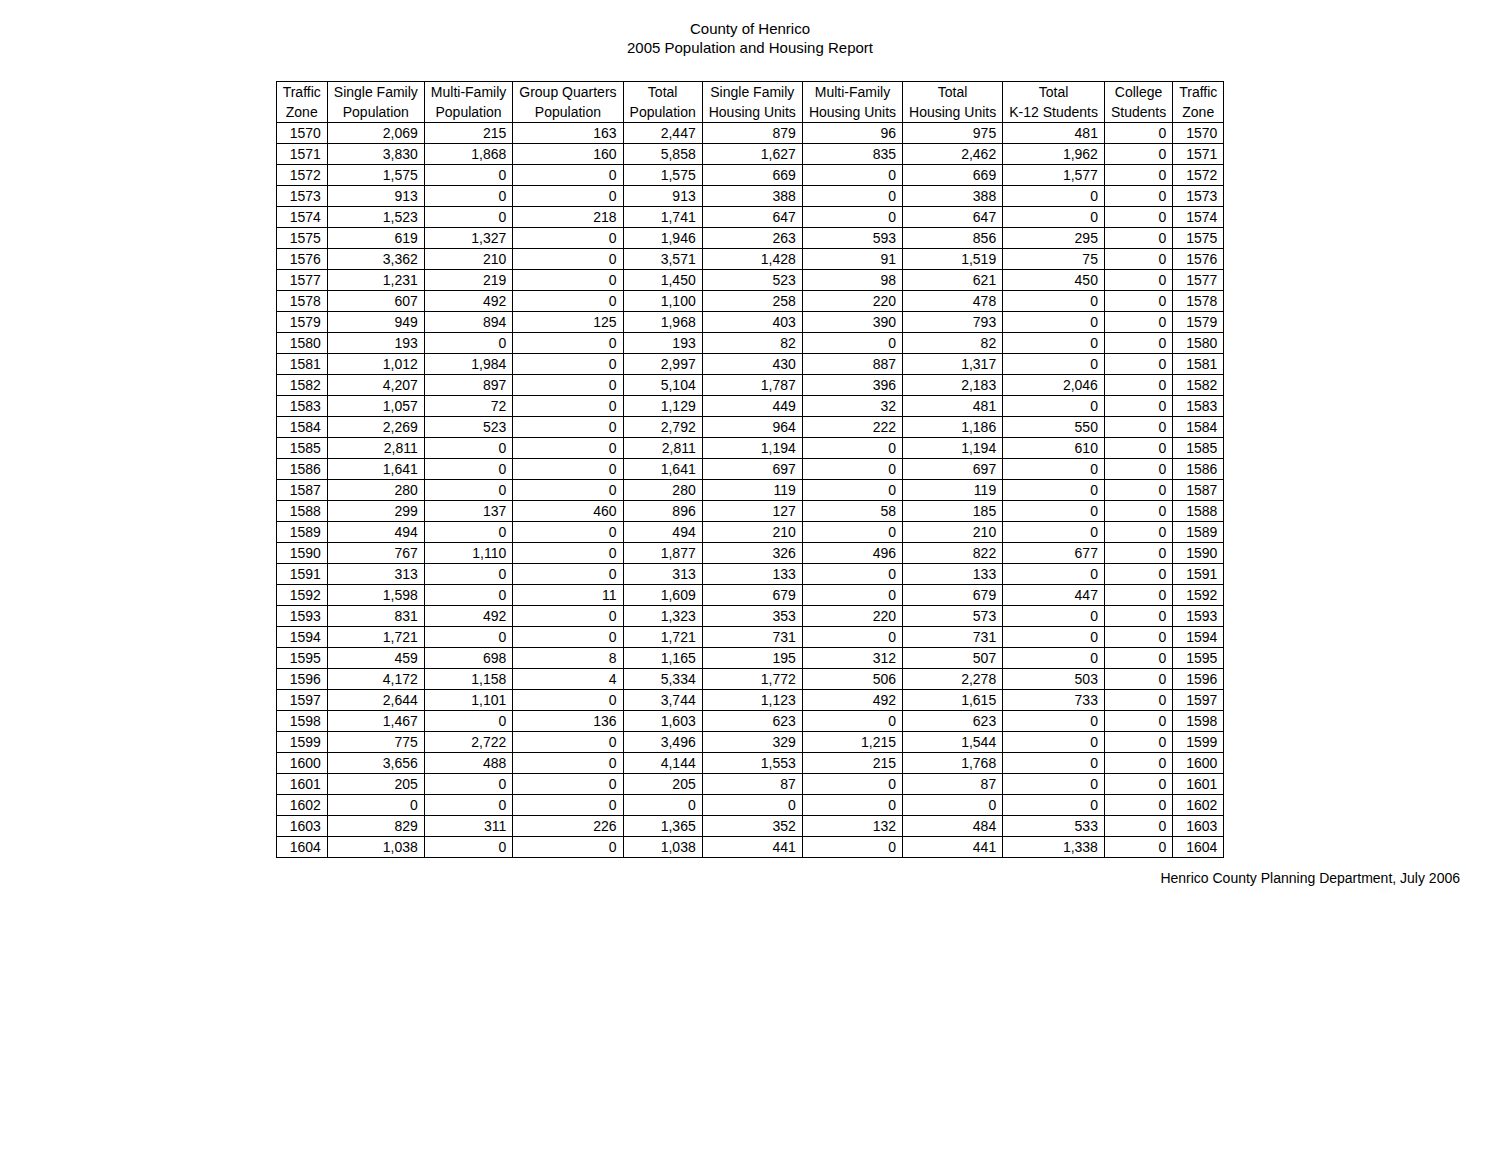County of Henrico
2005 Population and Housing Report
| Traffic | Single Family | Multi-Family | Group Quarters | Total | Single Family | Multi-Family | Total | Total | College | Traffic |
| --- | --- | --- | --- | --- | --- | --- | --- | --- | --- | --- |
| Zone | Population | Population | Population | Population | Housing Units | Housing Units | Housing Units | K-12 Students | Students | Zone |
| 1570 | 2,069 | 215 | 163 | 2,447 | 879 | 96 | 975 | 481 | 0 | 1570 |
| 1571 | 3,830 | 1,868 | 160 | 5,858 | 1,627 | 835 | 2,462 | 1,962 | 0 | 1571 |
| 1572 | 1,575 | 0 | 0 | 1,575 | 669 | 0 | 669 | 1,577 | 0 | 1572 |
| 1573 | 913 | 0 | 0 | 913 | 388 | 0 | 388 | 0 | 0 | 1573 |
| 1574 | 1,523 | 0 | 218 | 1,741 | 647 | 0 | 647 | 0 | 0 | 1574 |
| 1575 | 619 | 1,327 | 0 | 1,946 | 263 | 593 | 856 | 295 | 0 | 1575 |
| 1576 | 3,362 | 210 | 0 | 3,571 | 1,428 | 91 | 1,519 | 75 | 0 | 1576 |
| 1577 | 1,231 | 219 | 0 | 1,450 | 523 | 98 | 621 | 450 | 0 | 1577 |
| 1578 | 607 | 492 | 0 | 1,100 | 258 | 220 | 478 | 0 | 0 | 1578 |
| 1579 | 949 | 894 | 125 | 1,968 | 403 | 390 | 793 | 0 | 0 | 1579 |
| 1580 | 193 | 0 | 0 | 193 | 82 | 0 | 82 | 0 | 0 | 1580 |
| 1581 | 1,012 | 1,984 | 0 | 2,997 | 430 | 887 | 1,317 | 0 | 0 | 1581 |
| 1582 | 4,207 | 897 | 0 | 5,104 | 1,787 | 396 | 2,183 | 2,046 | 0 | 1582 |
| 1583 | 1,057 | 72 | 0 | 1,129 | 449 | 32 | 481 | 0 | 0 | 1583 |
| 1584 | 2,269 | 523 | 0 | 2,792 | 964 | 222 | 1,186 | 550 | 0 | 1584 |
| 1585 | 2,811 | 0 | 0 | 2,811 | 1,194 | 0 | 1,194 | 610 | 0 | 1585 |
| 1586 | 1,641 | 0 | 0 | 1,641 | 697 | 0 | 697 | 0 | 0 | 1586 |
| 1587 | 280 | 0 | 0 | 280 | 119 | 0 | 119 | 0 | 0 | 1587 |
| 1588 | 299 | 137 | 460 | 896 | 127 | 58 | 185 | 0 | 0 | 1588 |
| 1589 | 494 | 0 | 0 | 494 | 210 | 0 | 210 | 0 | 0 | 1589 |
| 1590 | 767 | 1,110 | 0 | 1,877 | 326 | 496 | 822 | 677 | 0 | 1590 |
| 1591 | 313 | 0 | 0 | 313 | 133 | 0 | 133 | 0 | 0 | 1591 |
| 1592 | 1,598 | 0 | 11 | 1,609 | 679 | 0 | 679 | 447 | 0 | 1592 |
| 1593 | 831 | 492 | 0 | 1,323 | 353 | 220 | 573 | 0 | 0 | 1593 |
| 1594 | 1,721 | 0 | 0 | 1,721 | 731 | 0 | 731 | 0 | 0 | 1594 |
| 1595 | 459 | 698 | 8 | 1,165 | 195 | 312 | 507 | 0 | 0 | 1595 |
| 1596 | 4,172 | 1,158 | 4 | 5,334 | 1,772 | 506 | 2,278 | 503 | 0 | 1596 |
| 1597 | 2,644 | 1,101 | 0 | 3,744 | 1,123 | 492 | 1,615 | 733 | 0 | 1597 |
| 1598 | 1,467 | 0 | 136 | 1,603 | 623 | 0 | 623 | 0 | 0 | 1598 |
| 1599 | 775 | 2,722 | 0 | 3,496 | 329 | 1,215 | 1,544 | 0 | 0 | 1599 |
| 1600 | 3,656 | 488 | 0 | 4,144 | 1,553 | 215 | 1,768 | 0 | 0 | 1600 |
| 1601 | 205 | 0 | 0 | 205 | 87 | 0 | 87 | 0 | 0 | 1601 |
| 1602 | 0 | 0 | 0 | 0 | 0 | 0 | 0 | 0 | 0 | 1602 |
| 1603 | 829 | 311 | 226 | 1,365 | 352 | 132 | 484 | 533 | 0 | 1603 |
| 1604 | 1,038 | 0 | 0 | 1,038 | 441 | 0 | 441 | 1,338 | 0 | 1604 |
Henrico County Planning Department, July 2006